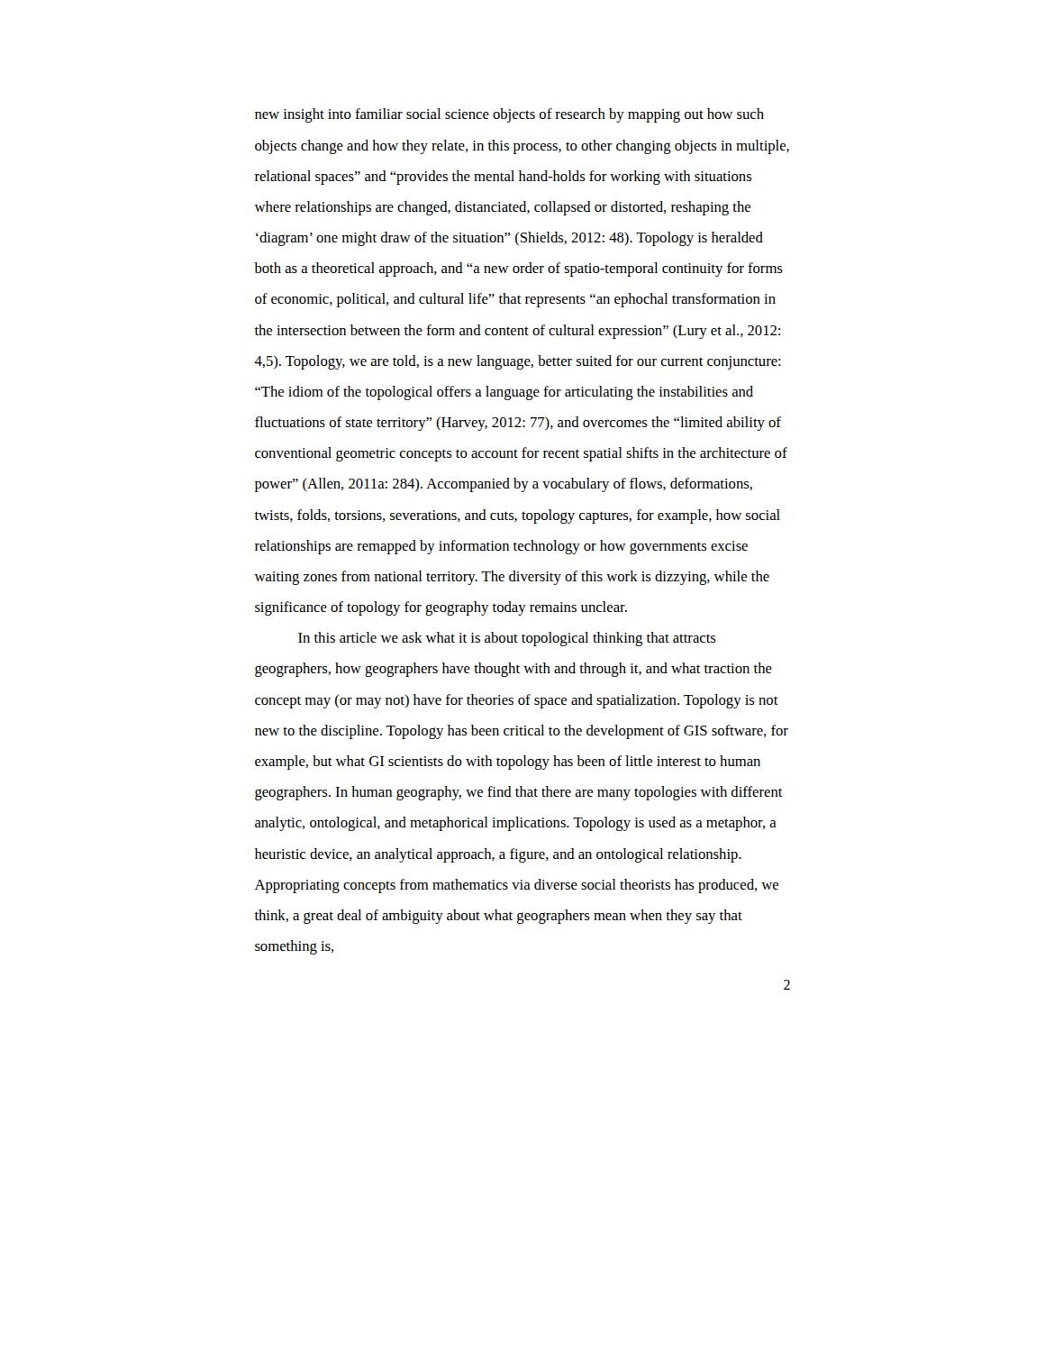new insight into familiar social science objects of research by mapping out how such objects change and how they relate, in this process, to other changing objects in multiple, relational spaces” and “provides the mental hand-holds for working with situations where relationships are changed, distanciated, collapsed or distorted, reshaping the ‘diagram’ one might draw of the situation” (Shields, 2012: 48). Topology is heralded both as a theoretical approach, and “a new order of spatio-temporal continuity for forms of economic, political, and cultural life” that represents “an ephochal transformation in the intersection between the form and content of cultural expression” (Lury et al., 2012: 4,5). Topology, we are told, is a new language, better suited for our current conjuncture: “The idiom of the topological offers a language for articulating the instabilities and fluctuations of state territory” (Harvey, 2012: 77), and overcomes the “limited ability of conventional geometric concepts to account for recent spatial shifts in the architecture of power” (Allen, 2011a: 284). Accompanied by a vocabulary of flows, deformations, twists, folds, torsions, severations, and cuts, topology captures, for example, how social relationships are remapped by information technology or how governments excise waiting zones from national territory. The diversity of this work is dizzying, while the significance of topology for geography today remains unclear.
In this article we ask what it is about topological thinking that attracts geographers, how geographers have thought with and through it, and what traction the concept may (or may not) have for theories of space and spatialization. Topology is not new to the discipline. Topology has been critical to the development of GIS software, for example, but what GI scientists do with topology has been of little interest to human geographers. In human geography, we find that there are many topologies with different analytic, ontological, and metaphorical implications. Topology is used as a metaphor, a heuristic device, an analytical approach, a figure, and an ontological relationship. Appropriating concepts from mathematics via diverse social theorists has produced, we think, a great deal of ambiguity about what geographers mean when they say that something is,
2